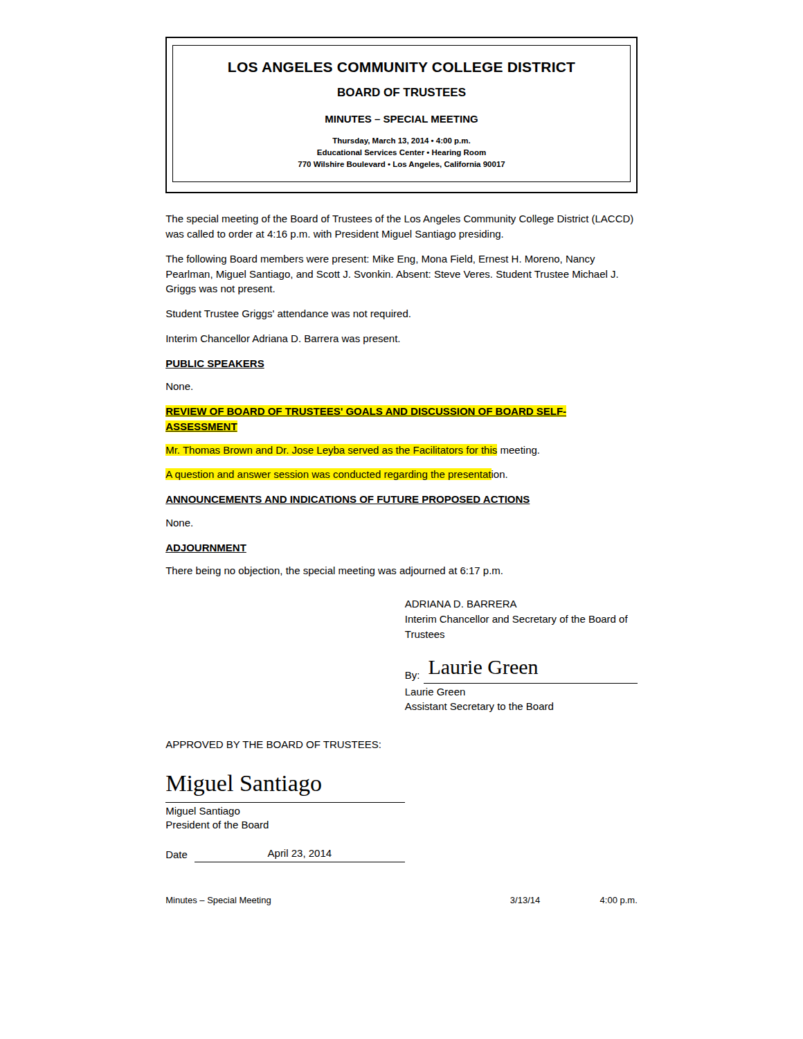LOS ANGELES COMMUNITY COLLEGE DISTRICT
BOARD OF TRUSTEES
MINUTES – SPECIAL MEETING
Thursday, March 13, 2014 • 4:00 p.m.
Educational Services Center • Hearing Room
770 Wilshire Boulevard • Los Angeles, California 90017
The special meeting of the Board of Trustees of the Los Angeles Community College District (LACCD) was called to order at 4:16 p.m. with President Miguel Santiago presiding.
The following Board members were present: Mike Eng, Mona Field, Ernest H. Moreno, Nancy Pearlman, Miguel Santiago, and Scott J. Svonkin. Absent: Steve Veres. Student Trustee Michael J. Griggs was not present.
Student Trustee Griggs' attendance was not required.
Interim Chancellor Adriana D. Barrera was present.
PUBLIC SPEAKERS
None.
REVIEW OF BOARD OF TRUSTEES' GOALS AND DISCUSSION OF BOARD SELF-ASSESSMENT
Mr. Thomas Brown and Dr. Jose Leyba served as the Facilitators for this meeting.
A question and answer session was conducted regarding the presentation.
ANNOUNCEMENTS AND INDICATIONS OF FUTURE PROPOSED ACTIONS
None.
ADJOURNMENT
There being no objection, the special meeting was adjourned at 6:17 p.m.
ADRIANA D. BARRERA
Interim Chancellor and Secretary of the Board of Trustees
By: Laurie Green
Laurie Green
Assistant Secretary to the Board
APPROVED BY THE BOARD OF TRUSTEES:
Miguel Santiago
Miguel Santiago
President of the Board
Date April 23, 2014
Minutes – Special Meeting
3/13/14
4:00 p.m.